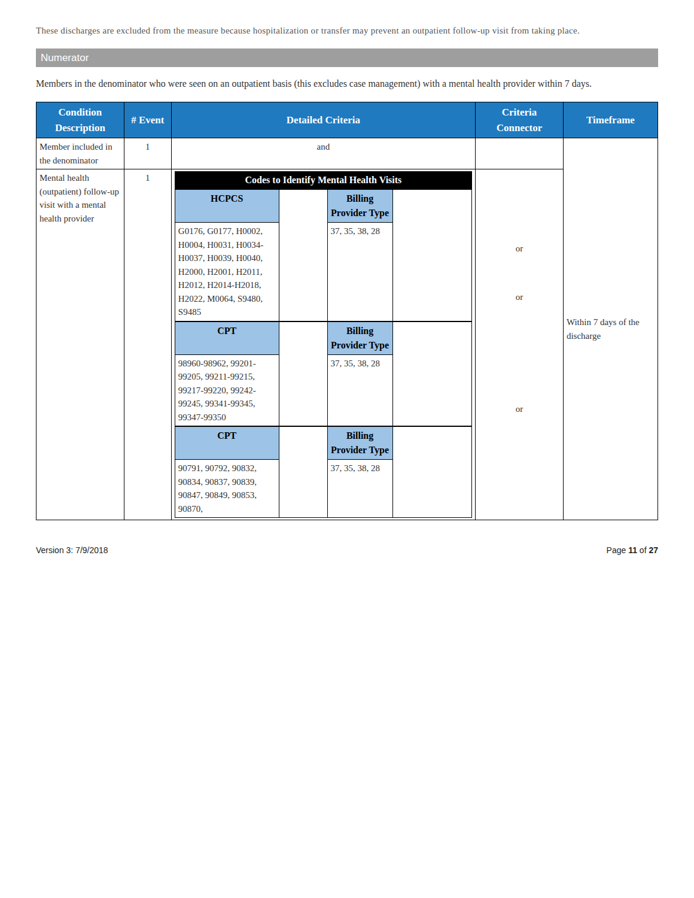These discharges are excluded from the measure because hospitalization or transfer may prevent an outpatient follow-up visit from taking place.
Numerator
Members in the denominator who were seen on an outpatient basis (this excludes case management) with a mental health provider within 7 days.
| Condition Description | # Event | Detailed Criteria | Criteria Connector | Timeframe |
| --- | --- | --- | --- | --- |
| Member included in the denominator | 1 | and | | Within 7 days of the discharge |
| Mental health (outpatient) follow-up visit with a mental health provider | 1 | Codes to Identify Mental Health Visits / HCPCS / / Billing Provider Type / / / G0176, G0177, H0002, H0004, H0031, H0034-H0037, H0039, H0040, H2000, H2001, H2011, H2012, H2014-H2018, H2022, M0064, S9480, S9485 / 37, 35, 38, 28 / / CPT / / Billing Provider Type / / / 98960-98962, 99201-99205, 99211-99215, 99217-99220, 99242-99245, 99341-99345, 99347-99350 / 37, 35, 38, 28 / / CPT / / Billing Provider Type / / / 90791, 90792, 90832, 90834, 90837, 90839, 90847, 90849, 90853, 90870, / 37, 35, 38, 28 / | / or / / or / / or / |
Version 3: 7/9/2018
Page 11 of 27